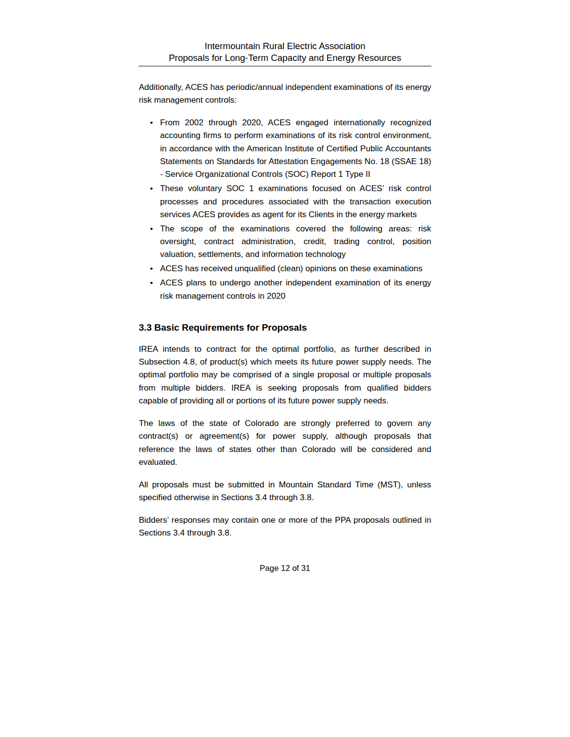Intermountain Rural Electric Association
Proposals for Long-Term Capacity and Energy Resources
Additionally, ACES has periodic/annual independent examinations of its energy risk management controls:
From 2002 through 2020, ACES engaged internationally recognized accounting firms to perform examinations of its risk control environment, in accordance with the American Institute of Certified Public Accountants Statements on Standards for Attestation Engagements No. 18 (SSAE 18) - Service Organizational Controls (SOC) Report 1 Type II
These voluntary SOC 1 examinations focused on ACES’ risk control processes and procedures associated with the transaction execution services ACES provides as agent for its Clients in the energy markets
The scope of the examinations covered the following areas: risk oversight, contract administration, credit, trading control, position valuation, settlements, and information technology
ACES has received unqualified (clean) opinions on these examinations
ACES plans to undergo another independent examination of its energy risk management controls in 2020
3.3 Basic Requirements for Proposals
IREA intends to contract for the optimal portfolio, as further described in Subsection 4.8, of product(s) which meets its future power supply needs. The optimal portfolio may be comprised of a single proposal or multiple proposals from multiple bidders. IREA is seeking proposals from qualified bidders capable of providing all or portions of its future power supply needs.
The laws of the state of Colorado are strongly preferred to govern any contract(s) or agreement(s) for power supply, although proposals that reference the laws of states other than Colorado will be considered and evaluated.
All proposals must be submitted in Mountain Standard Time (MST), unless specified otherwise in Sections 3.4 through 3.8.
Bidders’ responses may contain one or more of the PPA proposals outlined in Sections 3.4 through 3.8.
Page 12 of 31